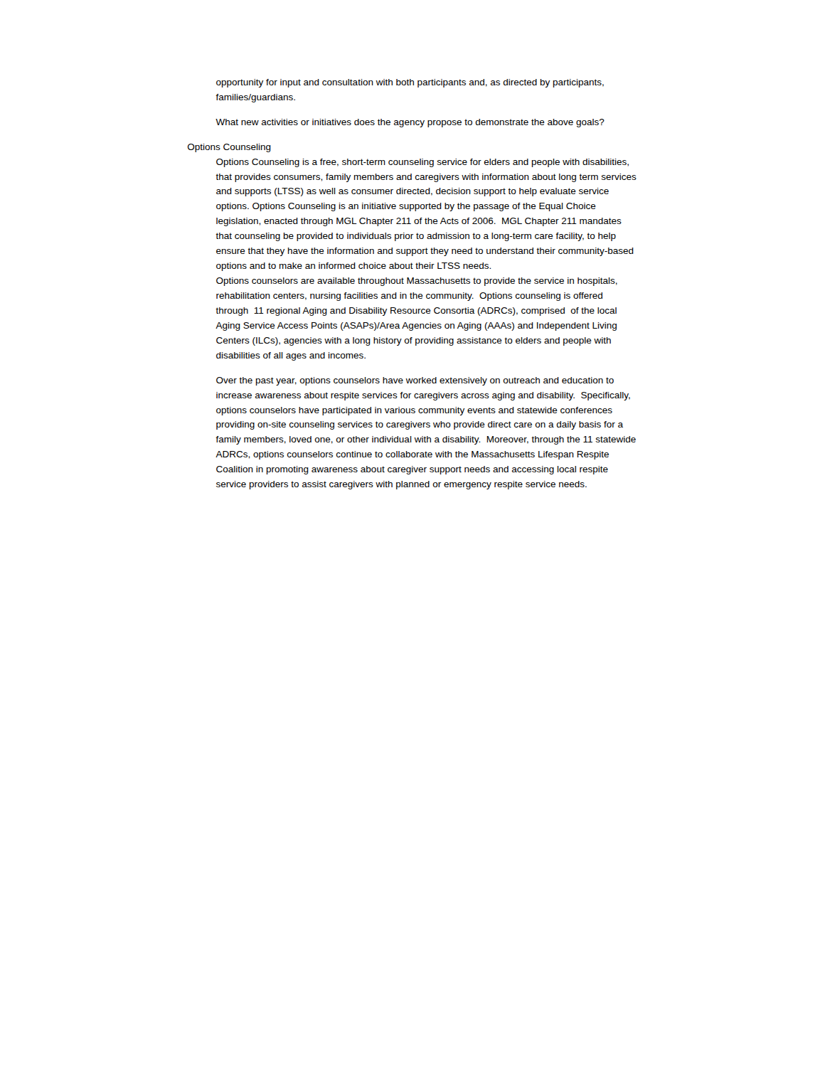opportunity for input and consultation with both participants and, as directed by participants, families/guardians.
What new activities or initiatives does the agency propose to demonstrate the above goals?
Options Counseling
Options Counseling is a free, short-term counseling service for elders and people with disabilities, that provides consumers, family members and caregivers with information about long term services and supports (LTSS) as well as consumer directed, decision support to help evaluate service options. Options Counseling is an initiative supported by the passage of the Equal Choice legislation, enacted through MGL Chapter 211 of the Acts of 2006. MGL Chapter 211 mandates that counseling be provided to individuals prior to admission to a long-term care facility, to help ensure that they have the information and support they need to understand their community-based options and to make an informed choice about their LTSS needs.
Options counselors are available throughout Massachusetts to provide the service in hospitals, rehabilitation centers, nursing facilities and in the community. Options counseling is offered through 11 regional Aging and Disability Resource Consortia (ADRCs), comprised of the local Aging Service Access Points (ASAPs)/Area Agencies on Aging (AAAs) and Independent Living Centers (ILCs), agencies with a long history of providing assistance to elders and people with disabilities of all ages and incomes.
Over the past year, options counselors have worked extensively on outreach and education to increase awareness about respite services for caregivers across aging and disability. Specifically, options counselors have participated in various community events and statewide conferences providing on-site counseling services to caregivers who provide direct care on a daily basis for a family members, loved one, or other individual with a disability. Moreover, through the 11 statewide ADRCs, options counselors continue to collaborate with the Massachusetts Lifespan Respite Coalition in promoting awareness about caregiver support needs and accessing local respite service providers to assist caregivers with planned or emergency respite service needs.